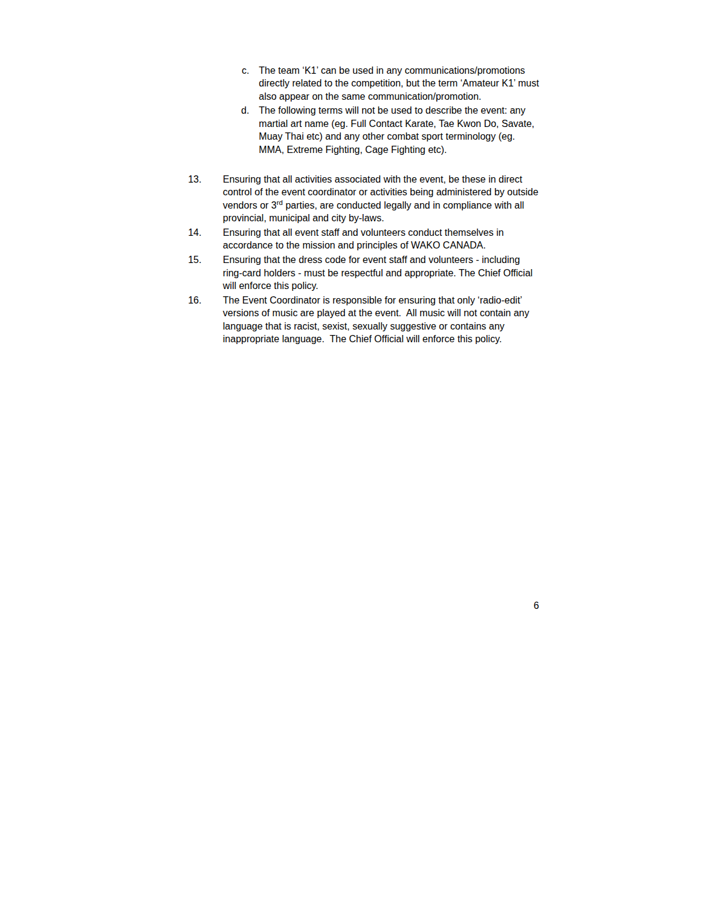The team ‘K1’ can be used in any communications/promotions directly related to the competition, but the term ‘Amateur K1’ must also appear on the same communication/promotion.
The following terms will not be used to describe the event: any martial art name (eg. Full Contact Karate, Tae Kwon Do, Savate, Muay Thai etc) and any other combat sport terminology (eg. MMA, Extreme Fighting, Cage Fighting etc).
13. Ensuring that all activities associated with the event, be these in direct control of the event coordinator or activities being administered by outside vendors or 3rd parties, are conducted legally and in compliance with all provincial, municipal and city by-laws.
14. Ensuring that all event staff and volunteers conduct themselves in accordance to the mission and principles of WAKO CANADA.
15. Ensuring that the dress code for event staff and volunteers - including ring-card holders - must be respectful and appropriate. The Chief Official will enforce this policy.
16. The Event Coordinator is responsible for ensuring that only ‘radio-edit’ versions of music are played at the event. All music will not contain any language that is racist, sexist, sexually suggestive or contains any inappropriate language. The Chief Official will enforce this policy.
6